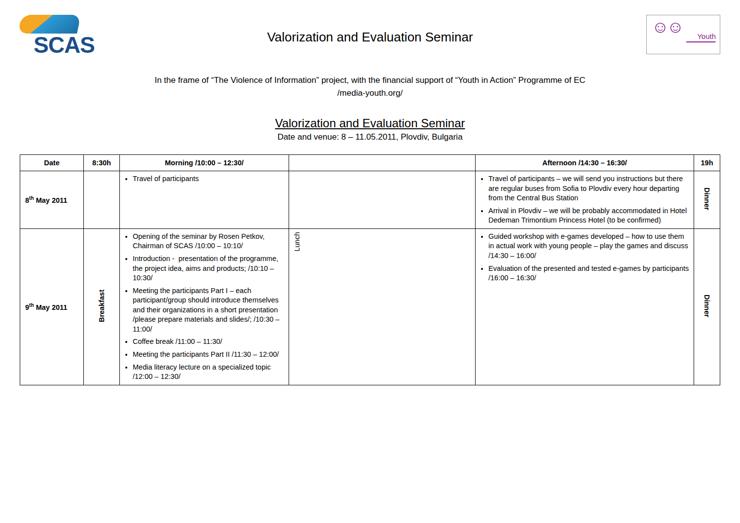SCAS
☺☺
Youth
Valorization and Evaluation Seminar
In the frame of “The Violence of Information” project, with the financial support of “Youth in Action” Programme of EC
/media-youth.org/
Valorization and Evaluation Seminar
Date and venue: 8 – 11.05.2011, Plovdiv, Bulgaria
| Date | 8:30h | Morning /10:00 – 12:30/ | | Afternoon /14:30 – 16:30/ | 19h |
| --- | --- | --- | --- | --- | --- |
| 8 th May 2011 | | Travel of participants | | Travel of participants – we will send you instructions but there are regular buses from Sofia to Plovdiv every hour departing from the Central Bus Station Arrival in Plovdiv – we will be probably accommodated in Hotel Dedeman Trimontium Princess Hotel (to be confirmed) | Dinner |
| 9 th May 2011 | Breakfast | Opening of the seminar by Rosen Petkov, Chairman of SCAS /10:00 – 10:10/ Introduction - presentation of the programme, the project idea, aims and products; /10:10 – 10:30/ Meeting the participants Part I – each participant/group should introduce themselves and their organizations in a short presentation /please prepare materials and slides/; /10:30 – 11:00/ Coffee break /11:00 – 11:30/ Meeting the participants Part II /11:30 – 12:00/ Media literacy lecture on a specialized topic /12:00 – 12:30/ | Lunch | Guided workshop with e-games developed – how to use them in actual work with young people – play the games and discuss /14:30 – 16:00/ Evaluation of the presented and tested e-games by participants /16:00 – 16:30/ | Dinner |